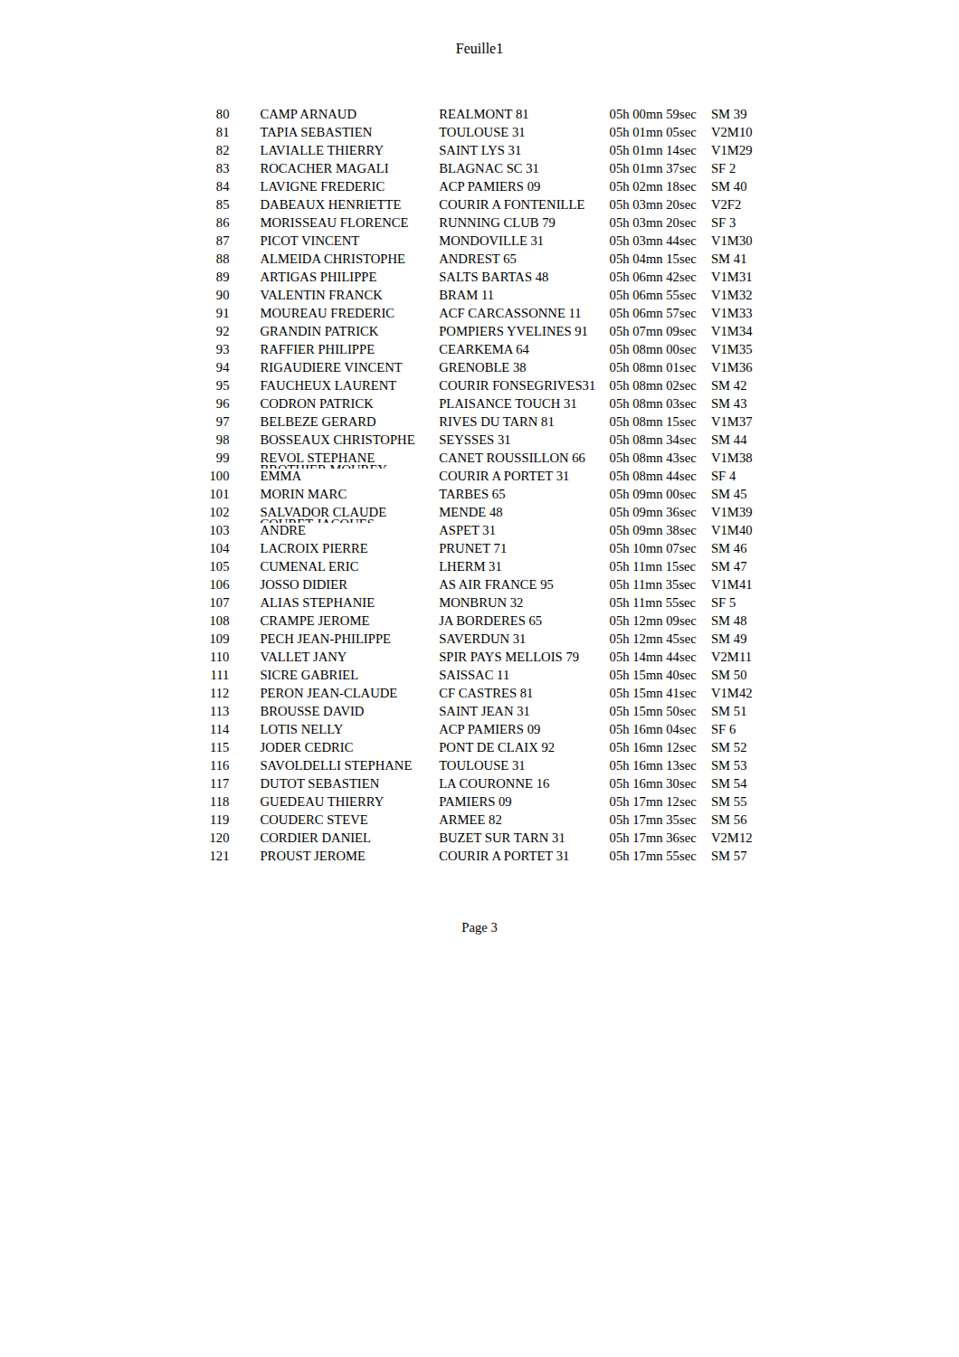Feuille1
| 80 | CAMP ARNAUD | REALMONT 81 | 05h 00mn 59sec | SM 39 |
| 81 | TAPIA SEBASTIEN | TOULOUSE 31 | 05h 01mn 05sec | V2M10 |
| 82 | LAVIALLE THIERRY | SAINT LYS 31 | 05h 01mn 14sec | V1M29 |
| 83 | ROCACHER MAGALI | BLAGNAC SC 31 | 05h 01mn 37sec | SF 2 |
| 84 | LAVIGNE FREDERIC | ACP PAMIERS 09 | 05h 02mn 18sec | SM 40 |
| 85 | DABEAUX HENRIETTE | COURIR A FONTENILLE | 05h 03mn 20sec | V2F2 |
| 86 | MORISSEAU FLORENCE | RUNNING CLUB 79 | 05h 03mn 20sec | SF 3 |
| 87 | PICOT VINCENT | MONDOVILLE 31 | 05h 03mn 44sec | V1M30 |
| 88 | ALMEIDA CHRISTOPHE | ANDREST 65 | 05h 04mn 15sec | SM 41 |
| 89 | ARTIGAS PHILIPPE | SALTS BARTAS 48 | 05h 06mn 42sec | V1M31 |
| 90 | VALENTIN FRANCK | BRAM 11 | 05h 06mn 55sec | V1M32 |
| 91 | MOUREAU FREDERIC | ACF CARCASSONNE 11 | 05h 06mn 57sec | V1M33 |
| 92 | GRANDIN PATRICK | POMPIERS YVELINES 91 | 05h 07mn 09sec | V1M34 |
| 93 | RAFFIER PHILIPPE | CEARKEMA 64 | 05h 08mn 00sec | V1M35 |
| 94 | RIGAUDIERE VINCENT | GRENOBLE 38 | 05h 08mn 01sec | V1M36 |
| 95 | FAUCHEUX LAURENT | COURIR FONSEGRIVES31 | 05h 08mn 02sec | SM 42 |
| 96 | CODRON PATRICK | PLAISANCE TOUCH 31 | 05h 08mn 03sec | SM 43 |
| 97 | BELBEZE GERARD | RIVES DU TARN 81 | 05h 08mn 15sec | V1M37 |
| 98 | BOSSEAUX CHRISTOPHE | SEYSSES 31 | 05h 08mn 34sec | SM 44 |
| 99 | REVOL STEPHANE | CANET ROUSSILLON 66 | 05h 08mn 43sec | V1M38 |
| 100 | BROTHIER MOUREY EMMA | COURIR A PORTET 31 | 05h 08mn 44sec | SF 4 |
| 101 | MORIN MARC | TARBES 65 | 05h 09mn 00sec | SM 45 |
| 102 | SALVADOR CLAUDE | MENDE 48 | 05h 09mn 36sec | V1M39 |
| 103 | COURET JACQUES ANDRE | ASPET 31 | 05h 09mn 38sec | V1M40 |
| 104 | LACROIX PIERRE | PRUNET 71 | 05h 10mn 07sec | SM 46 |
| 105 | CUMENAL ERIC | LHERM 31 | 05h 11mn 15sec | SM 47 |
| 106 | JOSSO DIDIER | AS AIR FRANCE 95 | 05h 11mn 35sec | V1M41 |
| 107 | ALIAS STEPHANIE | MONBRUN 32 | 05h 11mn 55sec | SF 5 |
| 108 | CRAMPE JEROME | JA BORDERES 65 | 05h 12mn 09sec | SM 48 |
| 109 | PECH JEAN-PHILIPPE | SAVERDUN 31 | 05h 12mn 45sec | SM 49 |
| 110 | VALLET JANY | SPIR PAYS MELLOIS 79 | 05h 14mn 44sec | V2M11 |
| 111 | SICRE GABRIEL | SAISSAC 11 | 05h 15mn 40sec | SM 50 |
| 112 | PERON JEAN-CLAUDE | CF CASTRES 81 | 05h 15mn 41sec | V1M42 |
| 113 | BROUSSE DAVID | SAINT JEAN 31 | 05h 15mn 50sec | SM 51 |
| 114 | LOTIS NELLY | ACP PAMIERS 09 | 05h 16mn 04sec | SF 6 |
| 115 | JODER CEDRIC | PONT DE CLAIX 92 | 05h 16mn 12sec | SM 52 |
| 116 | SAVOLDELLI STEPHANE | TOULOUSE 31 | 05h 16mn 13sec | SM 53 |
| 117 | DUTOT SEBASTIEN | LA COURONNE 16 | 05h 16mn 30sec | SM 54 |
| 118 | GUEDEAU THIERRY | PAMIERS 09 | 05h 17mn 12sec | SM 55 |
| 119 | COUDERC STEVE | ARMEE 82 | 05h 17mn 35sec | SM 56 |
| 120 | CORDIER DANIEL | BUZET SUR TARN 31 | 05h 17mn 36sec | V2M12 |
| 121 | PROUST JEROME | COURIR A PORTET 31 | 05h 17mn 55sec | SM 57 |
Page 3